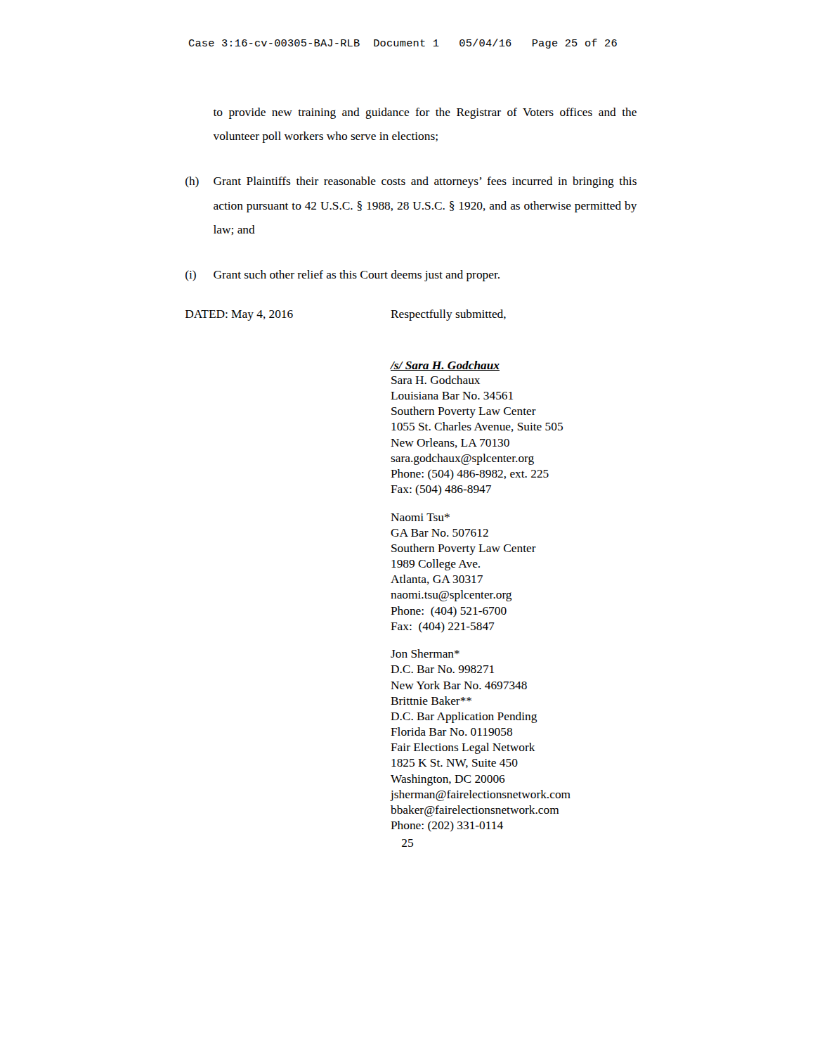Case 3:16-cv-00305-BAJ-RLB Document 1 05/04/16 Page 25 of 26
to provide new training and guidance for the Registrar of Voters offices and the volunteer poll workers who serve in elections;
(h) Grant Plaintiffs their reasonable costs and attorneys’ fees incurred in bringing this action pursuant to 42 U.S.C. § 1988, 28 U.S.C. § 1920, and as otherwise permitted by law; and
(i) Grant such other relief as this Court deems just and proper.
DATED: May 4, 2016
Respectfully submitted,
/s/ Sara H. Godchaux
Sara H. Godchaux
Louisiana Bar No. 34561
Southern Poverty Law Center
1055 St. Charles Avenue, Suite 505
New Orleans, LA 70130
sara.godchaux@splcenter.org
Phone: (504) 486-8982, ext. 225
Fax: (504) 486-8947
Naomi Tsu*
GA Bar No. 507612
Southern Poverty Law Center
1989 College Ave.
Atlanta, GA 30317
naomi.tsu@splcenter.org
Phone: (404) 521-6700
Fax: (404) 221-5847
Jon Sherman*
D.C. Bar No. 998271
New York Bar No. 4697348
Brittnie Baker**
D.C. Bar Application Pending
Florida Bar No. 0119058
Fair Elections Legal Network
1825 K St. NW, Suite 450
Washington, DC 20006
jsherman@fairelectionsnetwork.com
bbaker@fairelectionsnetwork.com
Phone: (202) 331-0114
25